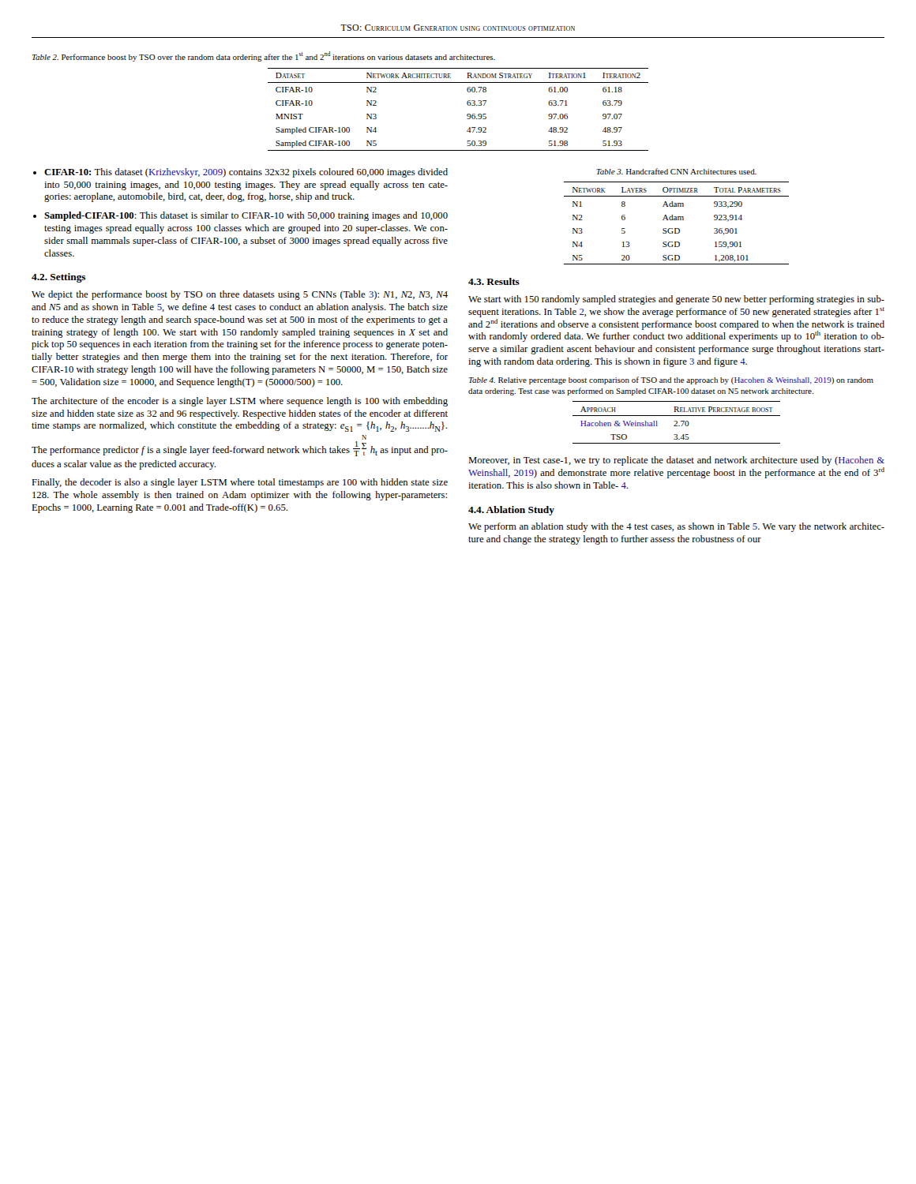TSO: Curriculum Generation using continuous optimization
Table 2. Performance boost by TSO over the random data ordering after the 1st and 2nd iterations on various datasets and architectures.
| Dataset | Network Architecture | Random Strategy | Iteration1 | Iteration2 |
| --- | --- | --- | --- | --- |
| CIFAR-10 | N2 | 60.78 | 61.00 | 61.18 |
| CIFAR-10 | N2 | 63.37 | 63.71 | 63.79 |
| MNIST | N3 | 96.95 | 97.06 | 97.07 |
| Sampled CIFAR-100 | N4 | 47.92 | 48.92 | 48.97 |
| Sampled CIFAR-100 | N5 | 50.39 | 51.98 | 51.93 |
CIFAR-10: This dataset (Krizhevskyr, 2009) contains 32x32 pixels coloured 60,000 images divided into 50,000 training images, and 10,000 testing images. They are spread equally across ten categories: aeroplane, automobile, bird, cat, deer, dog, frog, horse, ship and truck.
Sampled-CIFAR-100: This dataset is similar to CIFAR-10 with 50,000 training images and 10,000 testing images spread equally across 100 classes which are grouped into 20 super-classes. We consider small mammals super-class of CIFAR-100, a subset of 3000 images spread equally across five classes.
4.2. Settings
We depict the performance boost by TSO on three datasets using 5 CNNs (Table 3): N1, N2, N3, N4 and N5 and as shown in Table 5, we define 4 test cases to conduct an ablation analysis. The batch size to reduce the strategy length and search space-bound was set at 500 in most of the experiments to get a training strategy of length 100. We start with 150 randomly sampled training sequences in X set and pick top 50 sequences in each iteration from the training set for the inference process to generate potentially better strategies and then merge them into the training set for the next iteration. Therefore, for CIFAR-10 with strategy length 100 will have the following parameters N = 50000, M = 150, Batch size = 500, Validation size = 10000, and Sequence length(T) = (50000/500) = 100.
The architecture of the encoder is a single layer LSTM where sequence length is 100 with embedding size and hidden state size as 32 and 96 respectively. Respective hidden states of the encoder at different time stamps are normalized, which constitute the embedding of a strategy: eS1 = {h1, h2, h3........hN}. The performance predictor f is a single layer feed-forward network which takes 1 T NΣt ht as input and produces a scalar value as the predicted accuracy.
Finally, the decoder is also a single layer LSTM where total timestamps are 100 with hidden state size 128. The whole assembly is then trained on Adam optimizer with the following hyper-parameters: Epochs = 1000, Learning Rate = 0.001 and Trade-off(K) = 0.65.
Table 3. Handcrafted CNN Architectures used.
| Network | Layers | Optimizer | Total Parameters |
| --- | --- | --- | --- |
| N1 | 8 | Adam | 933,290 |
| N2 | 6 | Adam | 923,914 |
| N3 | 5 | SGD | 36,901 |
| N4 | 13 | SGD | 159,901 |
| N5 | 20 | SGD | 1,208,101 |
4.3. Results
We start with 150 randomly sampled strategies and generate 50 new better performing strategies in subsequent iterations. In Table 2, we show the average performance of 50 new generated strategies after 1st and 2nd iterations and observe a consistent performance boost compared to when the network is trained with randomly ordered data. We further conduct two additional experiments up to 10th iteration to observe a similar gradient ascent behaviour and consistent performance surge throughout iterations starting with random data ordering. This is shown in figure 3 and figure 4.
Table 4. Relative percentage boost comparison of TSO and the approach by (Hacohen & Weinshall, 2019) on random data ordering. Test case was performed on Sampled CIFAR-100 dataset on N5 network architecture.
| Approach | Relative Percentage boost |
| --- | --- |
| Hacohen & Weinshall | 2.70 |
| TSO | 3.45 |
Moreover, in Test case-1, we try to replicate the dataset and network architecture used by (Hacohen & Weinshall, 2019) and demonstrate more relative percentage boost in the performance at the end of 3rd iteration. This is also shown in Table- 4.
4.4. Ablation Study
We perform an ablation study with the 4 test cases, as shown in Table 5. We vary the network architecture and change the strategy length to further assess the robustness of our